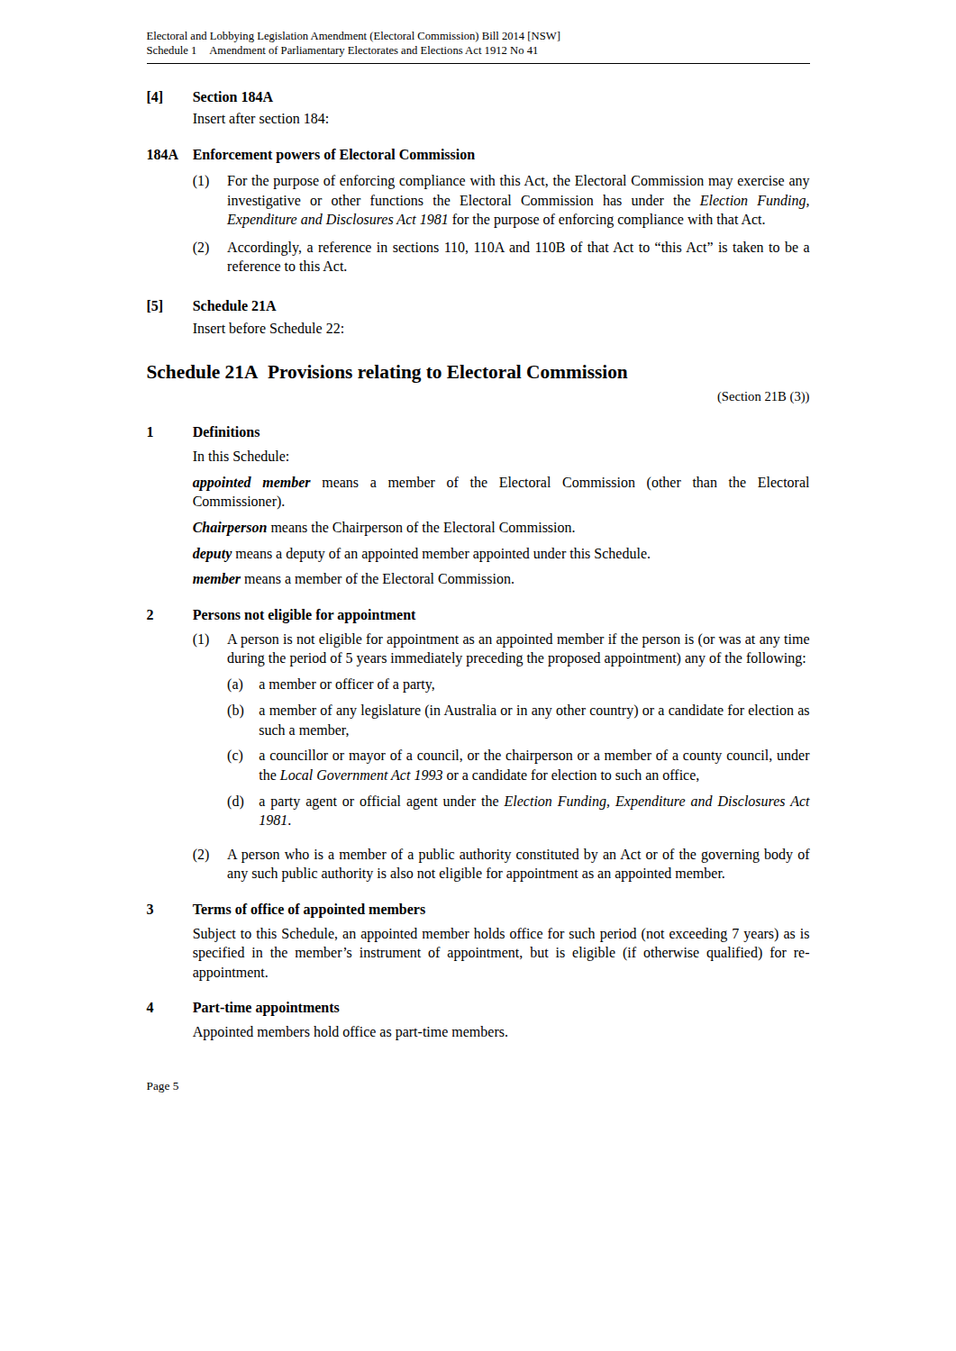Electoral and Lobbying Legislation Amendment (Electoral Commission) Bill 2014 [NSW] Schedule 1 Amendment of Parliamentary Electorates and Elections Act 1912 No 41
[4] Section 184A
Insert after section 184:
184A Enforcement powers of Electoral Commission
(1) For the purpose of enforcing compliance with this Act, the Electoral Commission may exercise any investigative or other functions the Electoral Commission has under the Election Funding, Expenditure and Disclosures Act 1981 for the purpose of enforcing compliance with that Act.
(2) Accordingly, a reference in sections 110, 110A and 110B of that Act to “this Act” is taken to be a reference to this Act.
[5] Schedule 21A
Insert before Schedule 22:
Schedule 21A Provisions relating to Electoral Commission
(Section 21B (3))
1 Definitions
In this Schedule:
appointed member means a member of the Electoral Commission (other than the Electoral Commissioner).
Chairperson means the Chairperson of the Electoral Commission.
deputy means a deputy of an appointed member appointed under this Schedule.
member means a member of the Electoral Commission.
2 Persons not eligible for appointment
(1) A person is not eligible for appointment as an appointed member if the person is (or was at any time during the period of 5 years immediately preceding the proposed appointment) any of the following: (a) a member or officer of a party, (b) a member of any legislature (in Australia or in any other country) or a candidate for election as such a member, (c) a councillor or mayor of a council, or the chairperson or a member of a county council, under the Local Government Act 1993 or a candidate for election to such an office, (d) a party agent or official agent under the Election Funding, Expenditure and Disclosures Act 1981.
(2) A person who is a member of a public authority constituted by an Act or of the governing body of any such public authority is also not eligible for appointment as an appointed member.
3 Terms of office of appointed members
Subject to this Schedule, an appointed member holds office for such period (not exceeding 7 years) as is specified in the member’s instrument of appointment, but is eligible (if otherwise qualified) for re-appointment.
4 Part-time appointments
Appointed members hold office as part-time members.
Page 5
1 2 3 4 5 6 7 8 9 10 11 12 13 14 15 16 17 18 19 20 21 22 23 24 25 26 27 28 29 30 31 32 33 34 35 36 37 38 39 40 41 42